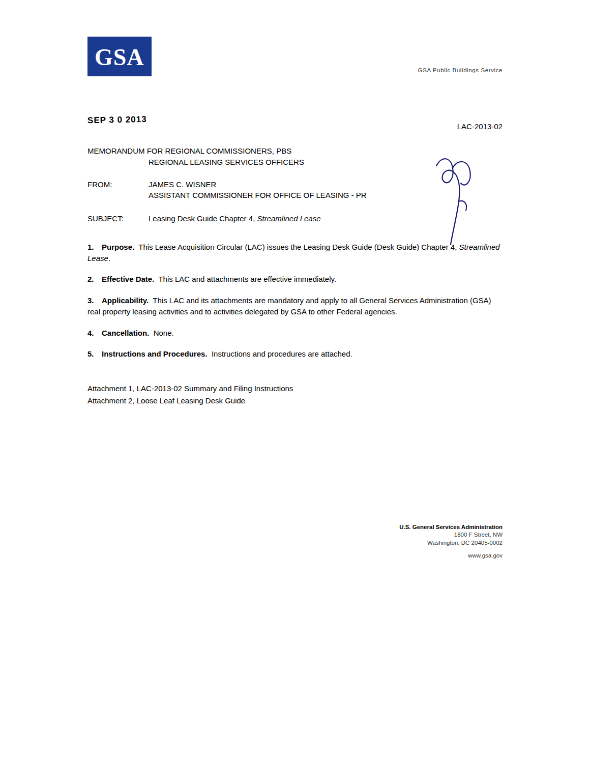GSA
GSA Public Buildings Service
SEP 3 0 2013 LAC-2013-02
MEMORANDUM FOR REGIONAL COMMISSIONERS, PBS REGIONAL LEASING SERVICES OFFICERS
FROM:
JAMES C. WISNER
ASSISTANT COMMISSIONER FOR OFFICE OF LEASING - PR
SUBJECT:
Leasing Desk Guide Chapter 4, Streamlined Lease
1. Purpose. This Lease Acquisition Circular (LAC) issues the Leasing Desk Guide (Desk Guide) Chapter 4, Streamlined Lease.
2. Effective Date. This LAC and attachments are effective immediately.
3. Applicability. This LAC and its attachments are mandatory and apply to all General Services Administration (GSA) real property leasing activities and to activities delegated by GSA to other Federal agencies.
4. Cancellation. None.
5. Instructions and Procedures. Instructions and procedures are attached.
Attachment 1, LAC-2013-02 Summary and Filing Instructions
Attachment 2, Loose Leaf Leasing Desk Guide
U.S. General Services Administration
1800 F Street, NW
Washington, DC 20405-0002
www.gsa.gov